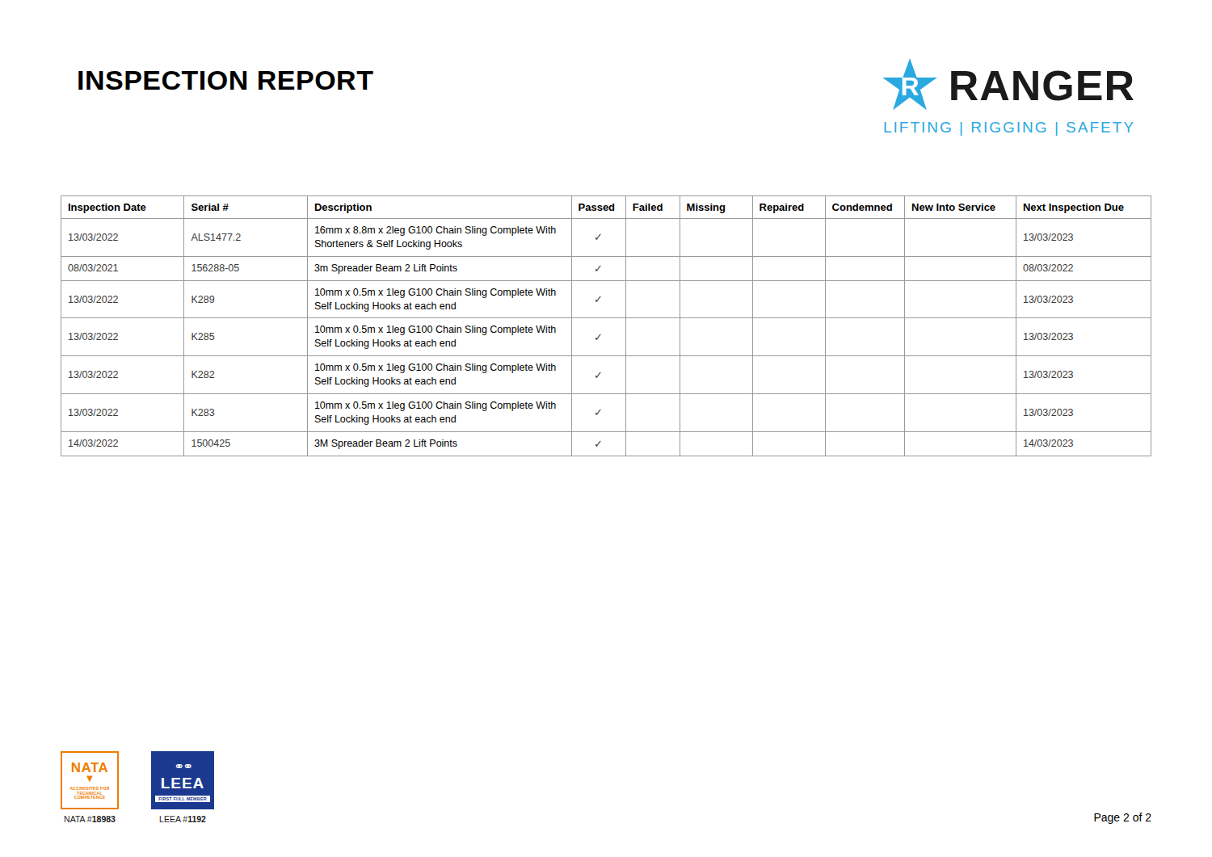INSPECTION REPORT
R
RANGER
LIFTING | RIGGING | SAFETY
| Inspection Date | Serial # | Description | Passed | Failed | Missing | Repaired | Condemned | New Into Service | Next Inspection Due |
| --- | --- | --- | --- | --- | --- | --- | --- | --- | --- |
| 13/03/2022 | ALS1477.2 | 16mm x 8.8m x 2leg G100 Chain Sling Complete With Shorteners & Self Locking Hooks | ✓ | | | | | | 13/03/2023 |
| 08/03/2021 | 156288-05 | 3m Spreader Beam 2 Lift Points | ✓ | | | | | | 08/03/2022 |
| 13/03/2022 | K289 | 10mm x 0.5m x 1leg G100 Chain Sling Complete With Self Locking Hooks at each end | ✓ | | | | | | 13/03/2023 |
| 13/03/2022 | K285 | 10mm x 0.5m x 1leg G100 Chain Sling Complete With Self Locking Hooks at each end | ✓ | | | | | | 13/03/2023 |
| 13/03/2022 | K282 | 10mm x 0.5m x 1leg G100 Chain Sling Complete With Self Locking Hooks at each end | ✓ | | | | | | 13/03/2023 |
| 13/03/2022 | K283 | 10mm x 0.5m x 1leg G100 Chain Sling Complete With Self Locking Hooks at each end | ✓ | | | | | | 13/03/2023 |
| 14/03/2022 | 1500425 | 3M Spreader Beam 2 Lift Points | ✓ | | | | | | 14/03/2023 |
NATA
▼
ACCREDITED FOR
TECHNICAL
COMPETENCE
NATA #18983
⚭⚭
LEEA
FIRST FULL MEMBER
LEEA #1192
Page 2 of 2